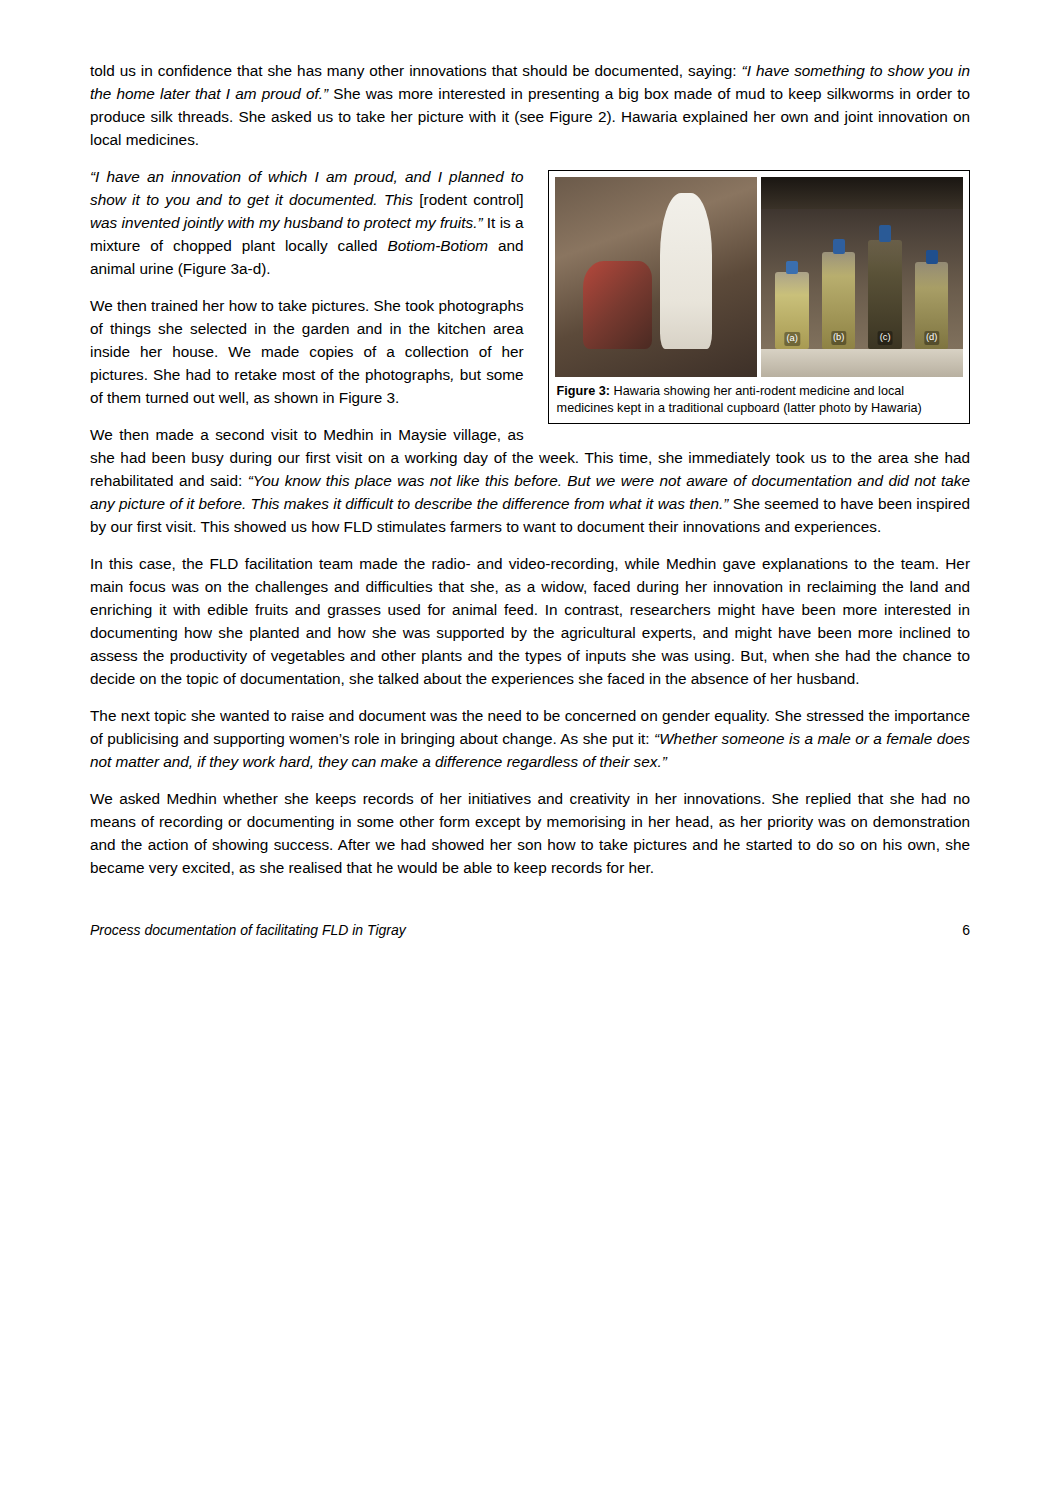told us in confidence that she has many other innovations that should be documented, saying: “I have something to show you in the home later that I am proud of.” She was more interested in presenting a big box made of mud to keep silkworms in order to produce silk threads. She asked us to take her picture with it (see Figure 2). Hawaria explained her own and joint innovation on local medicines.
(a)
(b)
(c)
(d)
Figure 3: Hawaria showing her anti-rodent medicine and local medicines kept in a traditional cupboard (latter photo by Hawaria)
“I have an innovation of which I am proud, and I planned to show it to you and to get it documented. This [rodent control] was invented jointly with my husband to protect my fruits.” It is a mixture of chopped plant locally called Botiom-Botiom and animal urine (Figure 3a-d).
We then trained her how to take pictures. She took photographs of things she selected in the garden and in the kitchen area inside her house. We made copies of a collection of her pictures. She had to retake most of the photographs, but some of them turned out well, as shown in Figure 3.
We then made a second visit to Medhin in Maysie village, as she had been busy during our first visit on a working day of the week. This time, she immediately took us to the area she had rehabilitated and said: “You know this place was not like this before. But we were not aware of documentation and did not take any picture of it before. This makes it difficult to describe the difference from what it was then.” She seemed to have been inspired by our first visit. This showed us how FLD stimulates farmers to want to document their innovations and experiences.
In this case, the FLD facilitation team made the radio- and video-recording, while Medhin gave explanations to the team. Her main focus was on the challenges and difficulties that she, as a widow, faced during her innovation in reclaiming the land and enriching it with edible fruits and grasses used for animal feed. In contrast, researchers might have been more interested in documenting how she planted and how she was supported by the agricultural experts, and might have been more inclined to assess the productivity of vegetables and other plants and the types of inputs she was using. But, when she had the chance to decide on the topic of documentation, she talked about the experiences she faced in the absence of her husband.
The next topic she wanted to raise and document was the need to be concerned on gender equality. She stressed the importance of publicising and supporting women’s role in bringing about change. As she put it: “Whether someone is a male or a female does not matter and, if they work hard, they can make a difference regardless of their sex.”
We asked Medhin whether she keeps records of her initiatives and creativity in her innovations. She replied that she had no means of recording or documenting in some other form except by memorising in her head, as her priority was on demonstration and the action of showing success. After we had showed her son how to take pictures and he started to do so on his own, she became very excited, as she realised that he would be able to keep records for her.
Process documentation of facilitating FLD in Tigray 6